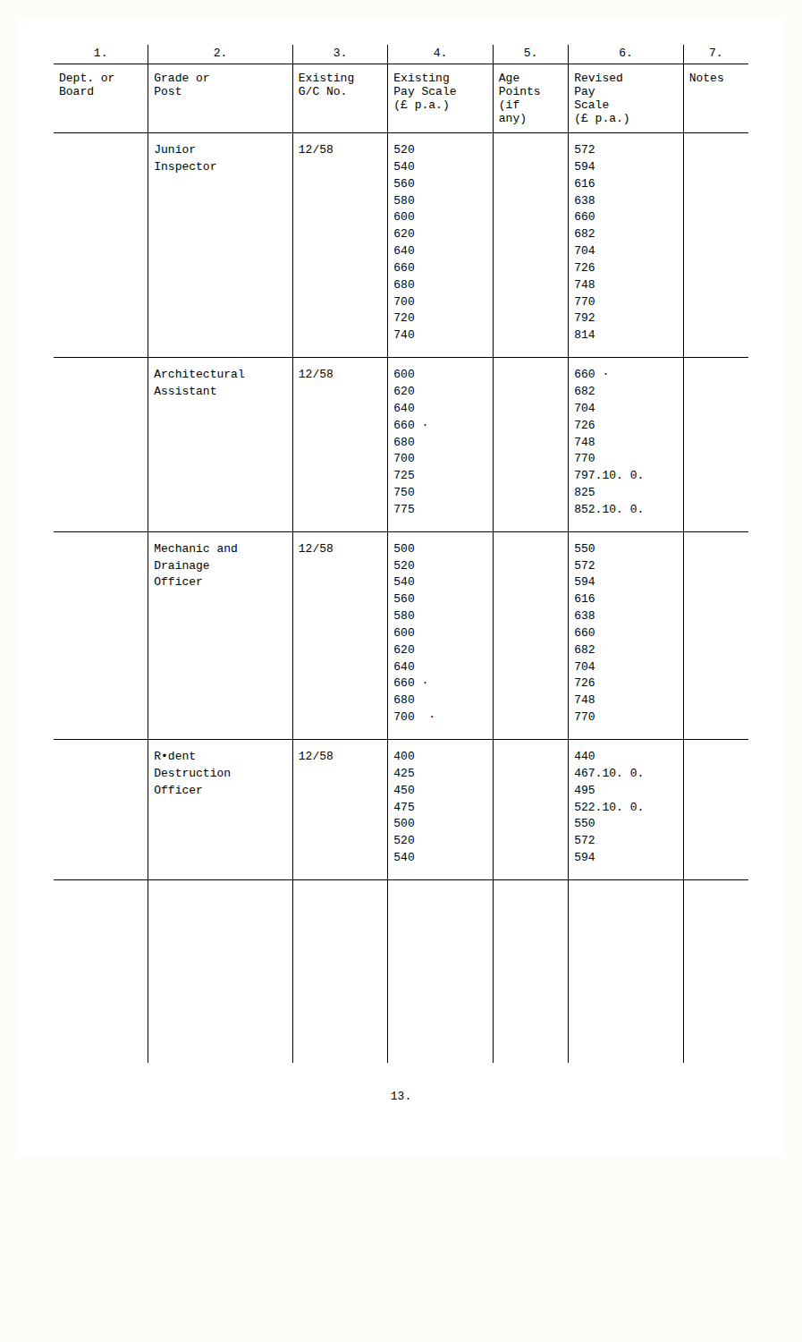| 1. | 2. | 3. | 4. | 5. | 6. | 7. |
| --- | --- | --- | --- | --- | --- | --- |
| Dept. or Board | Grade or Post | Existing G/C No. | Existing Pay Scale (£ p.a.) | Age Points (if any) | Revised Pay Scale (£ p.a.) | Notes |
| | Junior Inspector | 12/58 | 520 540 560 580 600 620 640 660 680 700 720 740 | | 572 594 616 638 660 682 704 726 748 770 792 814 | |
| | Architectural Assistant | 12/58 | 600 620 640 660 · 680 700 725 750 775 | | 660 · 682 704 726 748 770 797.10. 0. 825 852.10. 0. | |
| | Mechanic and Drainage Officer | 12/58 | 500 520 540 560 580 600 620 640 660 · 680 700 · | | 550 572 594 616 638 660 682 704 726 748 770 | |
| | R•dent Destruction Officer | 12/58 | 400 425 450 475 500 520 540 | | 440 467.10. 0. 495 522.10. 0. 550 572 594 | |
13.